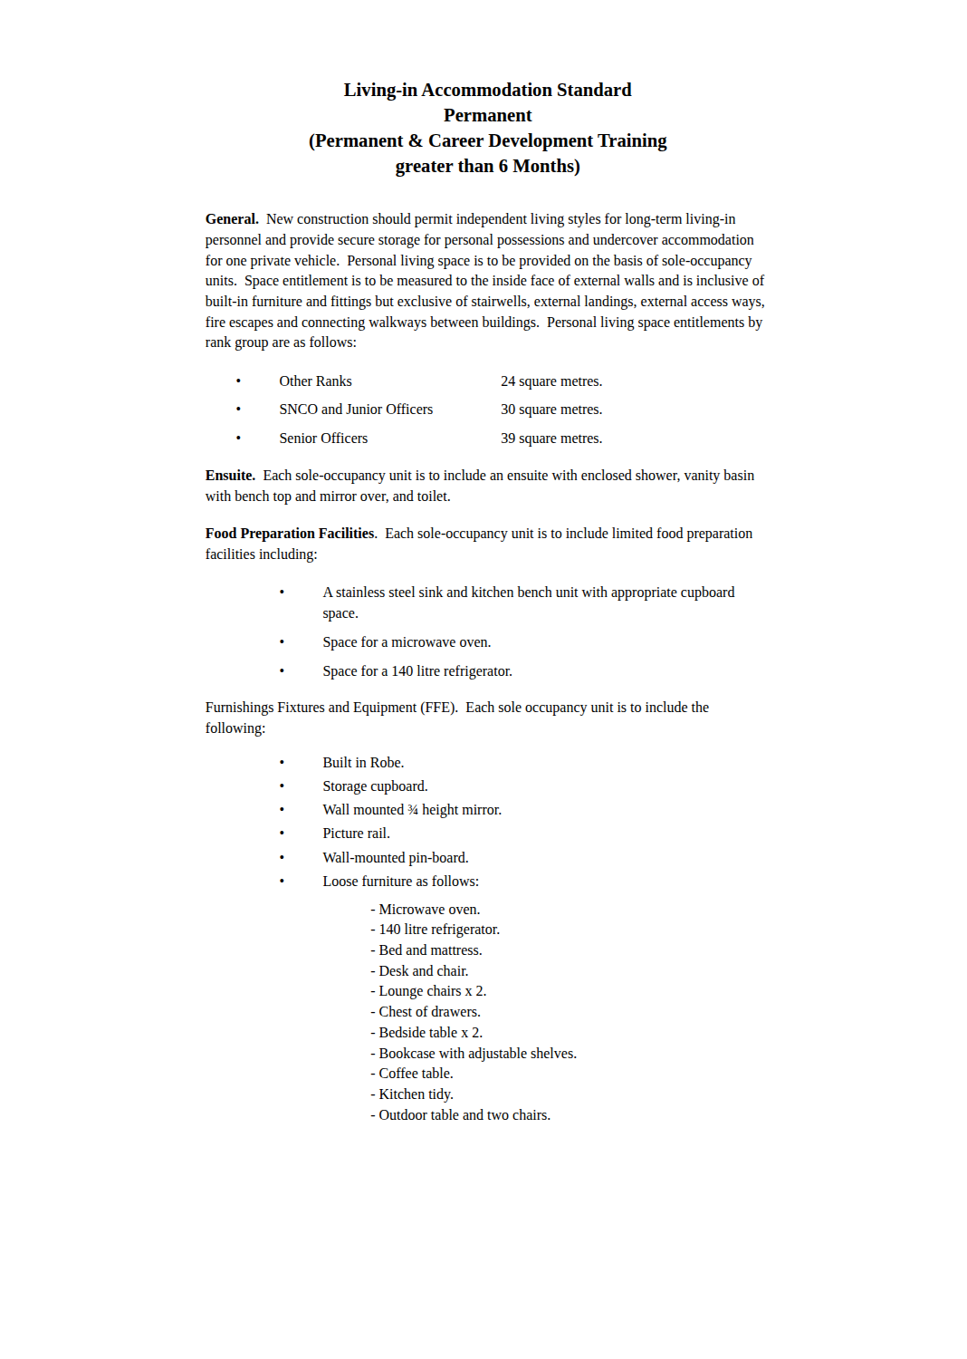Living-in Accommodation Standard
Permanent
(Permanent & Career Development Training
greater than 6 Months)
General. New construction should permit independent living styles for long-term living-in personnel and provide secure storage for personal possessions and undercover accommodation for one private vehicle. Personal living space is to be provided on the basis of sole-occupancy units. Space entitlement is to be measured to the inside face of external walls and is inclusive of built-in furniture and fittings but exclusive of stairwells, external landings, external access ways, fire escapes and connecting walkways between buildings. Personal living space entitlements by rank group are as follows:
Other Ranks24 square metres.
SNCO and Junior Officers30 square metres.
Senior Officers39 square metres.
Ensuite. Each sole-occupancy unit is to include an ensuite with enclosed shower, vanity basin with bench top and mirror over, and toilet.
Food Preparation Facilities. Each sole-occupancy unit is to include limited food preparation facilities including:
A stainless steel sink and kitchen bench unit with appropriate cupboard space.
Space for a microwave oven.
Space for a 140 litre refrigerator.
Furnishings Fixtures and Equipment (FFE). Each sole occupancy unit is to include the following:
Built in Robe.
Storage cupboard.
Wall mounted ¾ height mirror.
Picture rail.
Wall-mounted pin-board.
Loose furniture as follows:
- Microwave oven.
- 140 litre refrigerator.
- Bed and mattress.
- Desk and chair.
- Lounge chairs x 2.
- Chest of drawers.
- Bedside table x 2.
- Bookcase with adjustable shelves.
- Coffee table.
- Kitchen tidy.
- Outdoor table and two chairs.